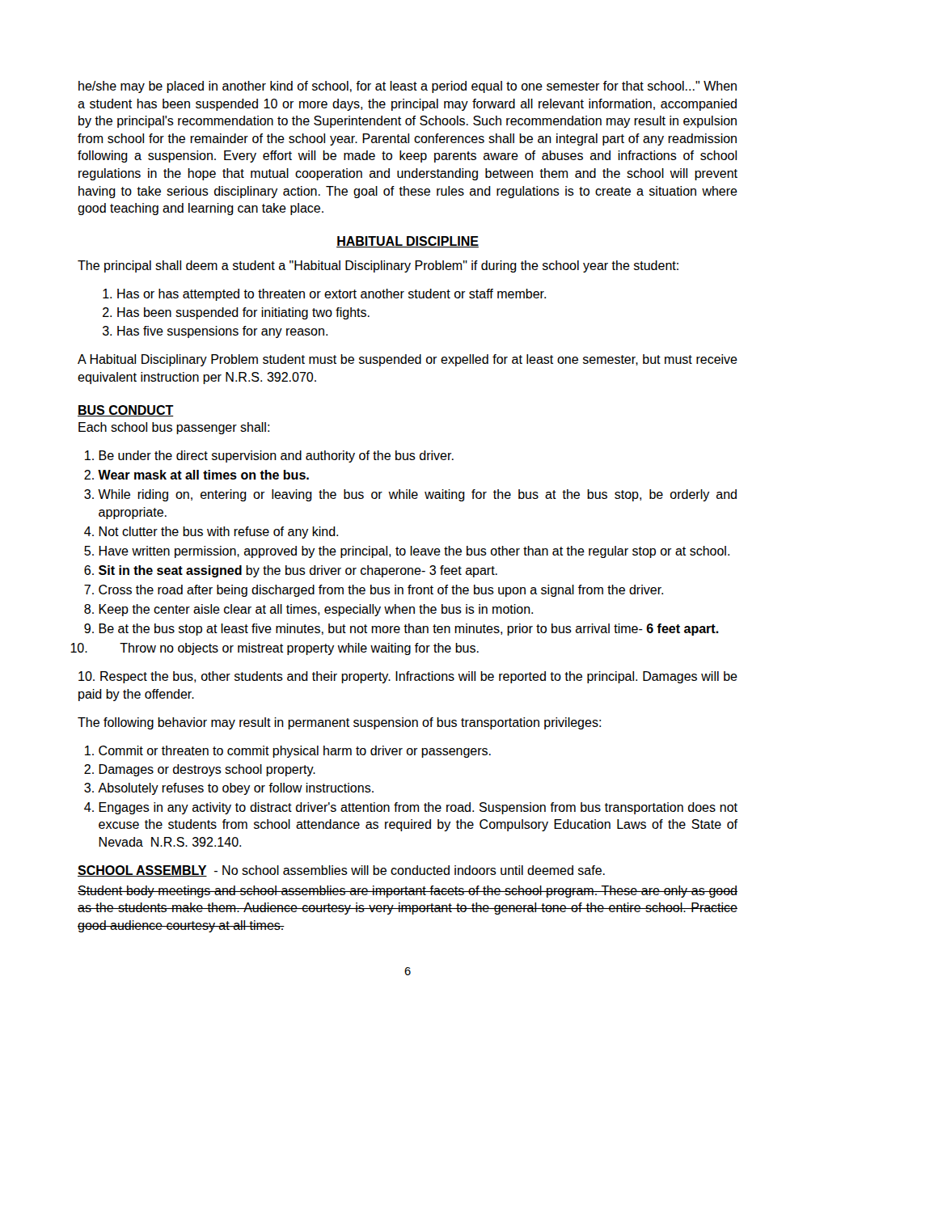he/she may be placed in another kind of school, for at least a period equal to one semester for that school..." When a student has been suspended 10 or more days, the principal may forward all relevant information, accompanied by the principal's recommendation to the Superintendent of Schools. Such recommendation may result in expulsion from school for the remainder of the school year. Parental conferences shall be an integral part of any readmission following a suspension. Every effort will be made to keep parents aware of abuses and infractions of school regulations in the hope that mutual cooperation and understanding between them and the school will prevent having to take serious disciplinary action. The goal of these rules and regulations is to create a situation where good teaching and learning can take place.
HABITUAL DISCIPLINE
The principal shall deem a student a "Habitual Disciplinary Problem" if during the school year the student:
Has or has attempted to threaten or extort another student or staff member.
Has been suspended for initiating two fights.
Has five suspensions for any reason.
A Habitual Disciplinary Problem student must be suspended or expelled for at least one semester, but must receive equivalent instruction per N.R.S. 392.070.
BUS CONDUCT
Each school bus passenger shall:
Be under the direct supervision and authority of the bus driver.
Wear mask at all times on the bus.
While riding on, entering or leaving the bus or while waiting for the bus at the bus stop, be orderly and appropriate.
Not clutter the bus with refuse of any kind.
Have written permission, approved by the principal, to leave the bus other than at the regular stop or at school.
Sit in the seat assigned by the bus driver or chaperone- 3 feet apart.
Cross the road after being discharged from the bus in front of the bus upon a signal from the driver.
Keep the center aisle clear at all times, especially when the bus is in motion.
Be at the bus stop at least five minutes, but not more than ten minutes, prior to bus arrival time- 6 feet apart.
Throw no objects or mistreat property while waiting for the bus.
10. Respect the bus, other students and their property. Infractions will be reported to the principal. Damages will be paid by the offender.
The following behavior may result in permanent suspension of bus transportation privileges:
Commit or threaten to commit physical harm to driver or passengers.
Damages or destroys school property.
Absolutely refuses to obey or follow instructions.
Engages in any activity to distract driver's attention from the road. Suspension from bus transportation does not excuse the students from school attendance as required by the Compulsory Education Laws of the State of Nevada N.R.S. 392.140.
SCHOOL ASSEMBLY - No school assemblies will be conducted indoors until deemed safe.
Student body meetings and school assemblies are important facets of the school program. These are only as good as the students make them. Audience courtesy is very important to the general tone of the entire school. Practice good audience courtesy at all times.
6